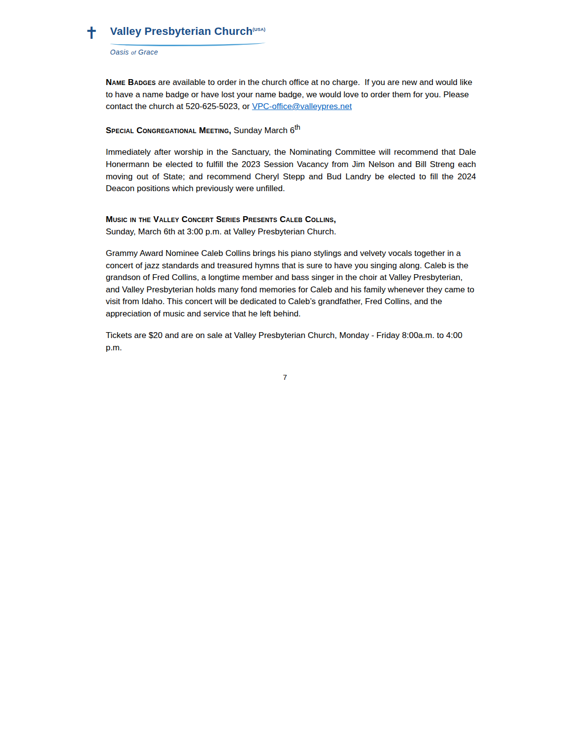✝
Valley Presbyterian Church(USA)
Oasis of Grace
Name Badges are available to order in the church office at no charge. If you are new and would like to have a name badge or have lost your name badge, we would love to order them for you. Please contact the church at 520-625-5023, or VPC-office@valleypres.net
Special Congregational Meeting, Sunday March 6th
Immediately after worship in the Sanctuary, the Nominating Committee will recommend that Dale Honermann be elected to fulfill the 2023 Session Vacancy from Jim Nelson and Bill Streng each moving out of State; and recommend Cheryl Stepp and Bud Landry be elected to fill the 2024 Deacon positions which previously were unfilled.
Music in the Valley Concert Series Presents Caleb Collins,
Sunday, March 6th at 3:00 p.m. at Valley Presbyterian Church.
Grammy Award Nominee Caleb Collins brings his piano stylings and velvety vocals together in a concert of jazz standards and treasured hymns that is sure to have you singing along. Caleb is the grandson of Fred Collins, a longtime member and bass singer in the choir at Valley Presbyterian, and Valley Presbyterian holds many fond memories for Caleb and his family whenever they came to visit from Idaho. This concert will be dedicated to Caleb’s grandfather, Fred Collins, and the appreciation of music and service that he left behind.
Tickets are $20 and are on sale at Valley Presbyterian Church, Monday - Friday 8:00a.m. to 4:00 p.m.
7